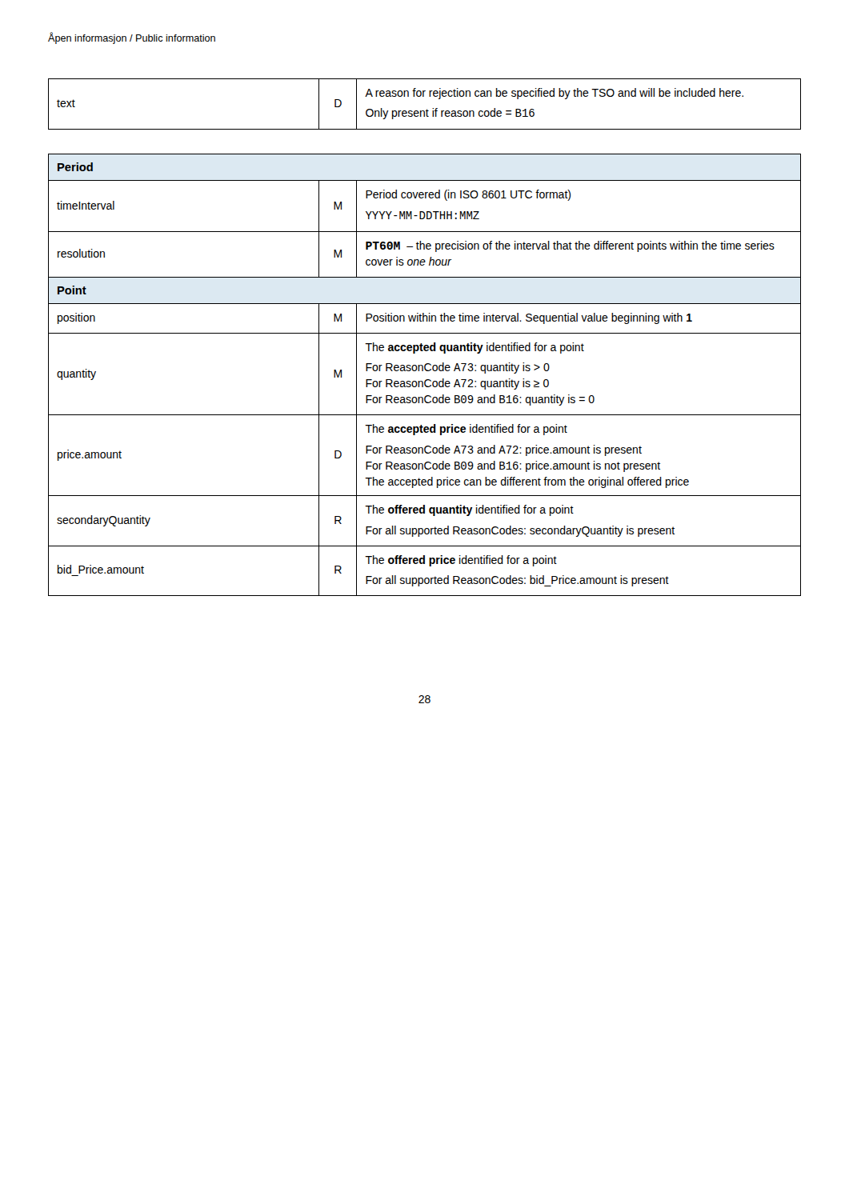Åpen informasjon / Public information
| text | D | A reason for rejection can be specified by the TSO and will be included here. Only present if reason code = B16 |
| Period |
| timeInterval | M | Period covered (in ISO 8601 UTC format) YYYY-MM-DDTHH:MMZ |
| resolution | M | PT60M – the precision of the interval that the different points within the time series cover is one hour |
| Point |
| position | M | Position within the time interval. Sequential value beginning with 1 |
| quantity | M | The accepted quantity identified for a point For ReasonCode A73 : quantity is > 0 For ReasonCode A72 : quantity is ≥ 0 For ReasonCode B09 and B16 : quantity is = 0 |
| price.amount | D | The accepted price identified for a point For ReasonCode A73 and A72 : price.amount is present For ReasonCode B09 and B16 : price.amount is not present The accepted price can be different from the original offered price |
| secondaryQuantity | R | The offered quantity identified for a point For all supported ReasonCodes: secondaryQuantity is present |
| bid_Price.amount | R | The offered price identified for a point For all supported ReasonCodes: bid_Price.amount is present |
28